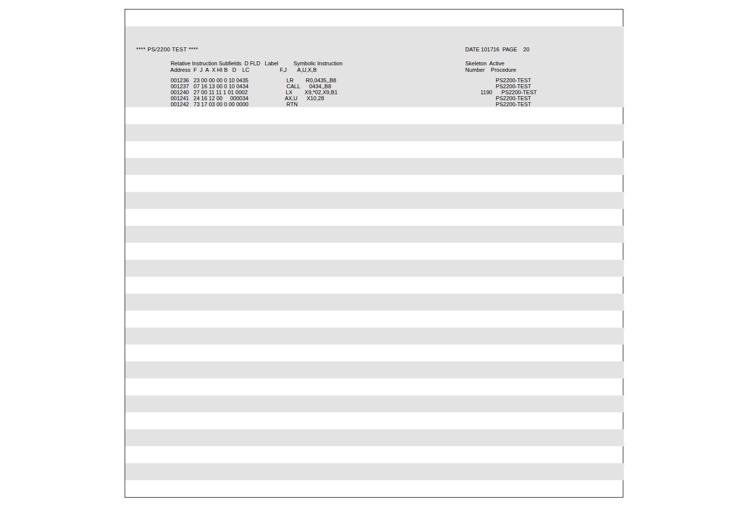| | **** PS/2200 TEST **** | DATE 101716 PAGE 20 | |
| | | Relative Instruction Subfields D FLD Label Symbolic Instruction Address F J A X HI B D LC F,J A,U,X,B | Skeleton Active Number Procedure | |
| | | 001236 23 00 00 00 0 10 0435 LR R0,0435,,B8 001237 07 16 13 00 0 10 0434 CALL 0434,,B8 001240 27 00 11 11 1 01 0002 LX X9,*02,X9,B1 001241 24 16 12 00 000034 AX,U X10,28 001242 73 17 03 00 0 00 0000 RTN | PS2200-TEST PS2200-TEST 1190 PS2200-TEST PS2200-TEST PS2200-TEST | |